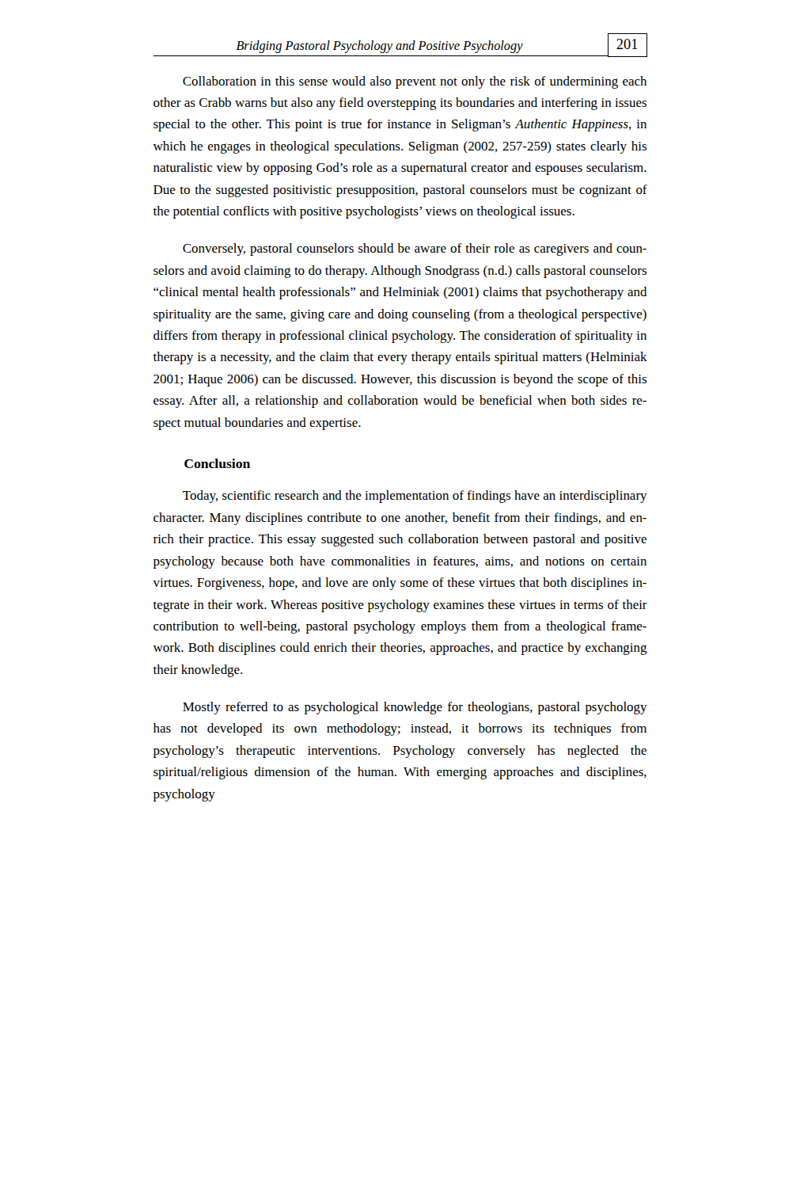Bridging Pastoral Psychology and Positive Psychology
201
Collaboration in this sense would also prevent not only the risk of undermining each other as Crabb warns but also any field overstepping its boundaries and interfering in issues special to the other. This point is true for instance in Seligman’s Authentic Happiness, in which he engages in theological speculations. Seligman (2002, 257-259) states clearly his naturalistic view by opposing God’s role as a supernatural creator and espouses secularism. Due to the suggested positivistic presupposition, pastoral counselors must be cognizant of the potential conflicts with positive psychologists’ views on theological issues.
Conversely, pastoral counselors should be aware of their role as caregivers and counselors and avoid claiming to do therapy. Although Snodgrass (n.d.) calls pastoral counselors “clinical mental health professionals” and Helminiak (2001) claims that psychotherapy and spirituality are the same, giving care and doing counseling (from a theological perspective) differs from therapy in professional clinical psychology. The consideration of spirituality in therapy is a necessity, and the claim that every therapy entails spiritual matters (Helminiak 2001; Haque 2006) can be discussed. However, this discussion is beyond the scope of this essay. After all, a relationship and collaboration would be beneficial when both sides respect mutual boundaries and expertise.
Conclusion
Today, scientific research and the implementation of findings have an interdisciplinary character. Many disciplines contribute to one another, benefit from their findings, and enrich their practice. This essay suggested such collaboration between pastoral and positive psychology because both have commonalities in features, aims, and notions on certain virtues. Forgiveness, hope, and love are only some of these virtues that both disciplines integrate in their work. Whereas positive psychology examines these virtues in terms of their contribution to well-being, pastoral psychology employs them from a theological framework. Both disciplines could enrich their theories, approaches, and practice by exchanging their knowledge.
Mostly referred to as psychological knowledge for theologians, pastoral psychology has not developed its own methodology; instead, it borrows its techniques from psychology’s therapeutic interventions. Psychology conversely has neglected the spiritual/religious dimension of the human. With emerging approaches and disciplines, psychology